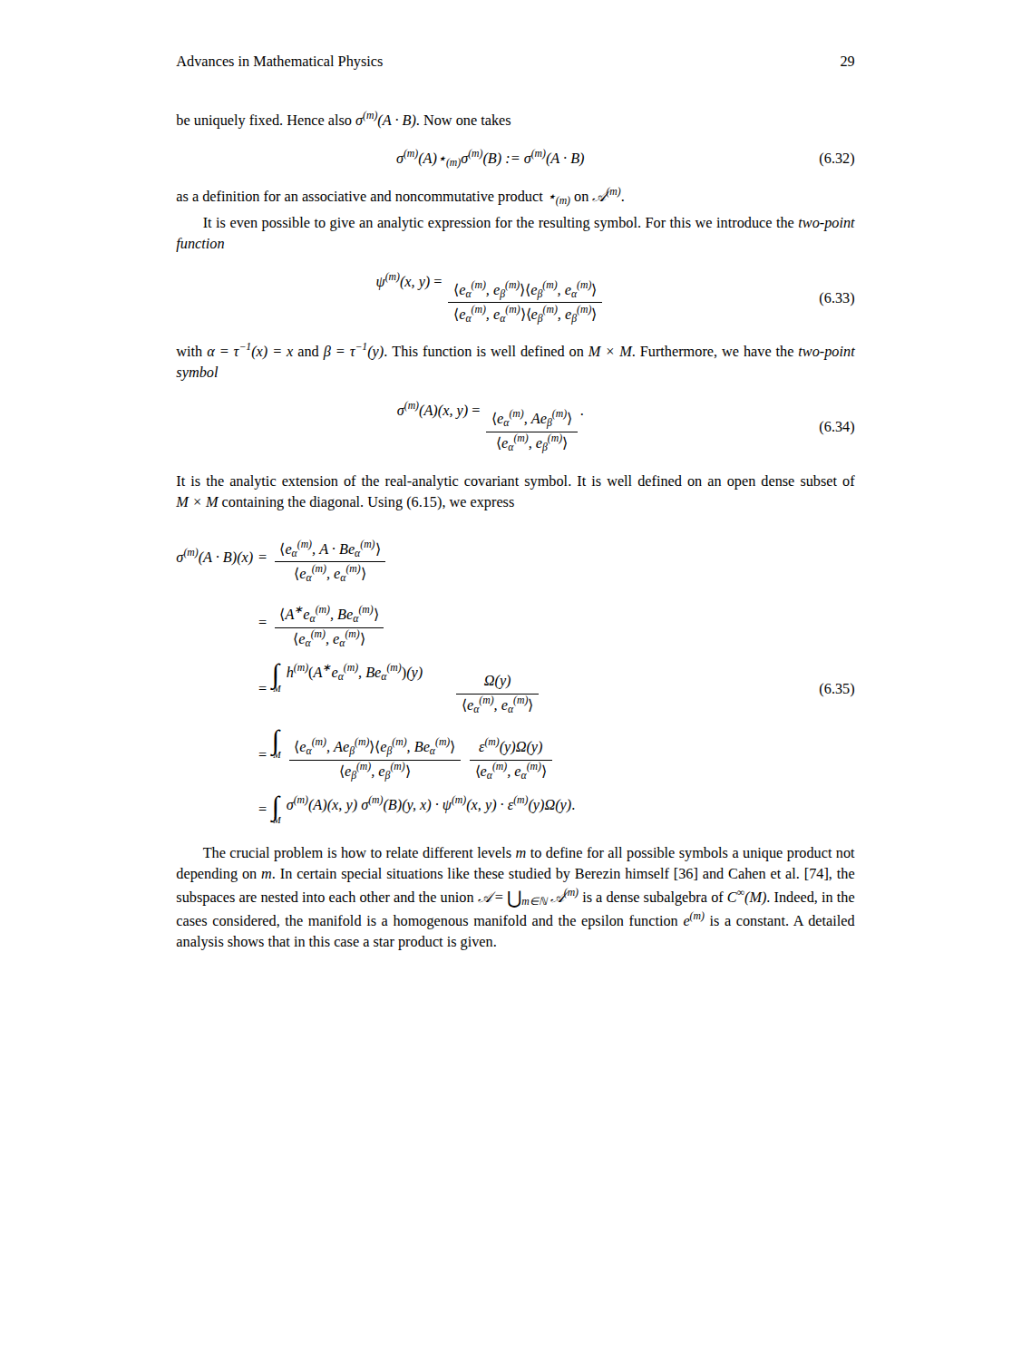Advances in Mathematical Physics 29
be uniquely fixed. Hence also σ(m)(A · B). Now one takes
σ(m)(A)⋆(m)σ(m)(B) := σ(m)(A · B)
(6.32)
as a definition for an associative and noncommutative product ⋆(m) on 𝒜(m).
It is even possible to give an analytic expression for the resulting symbol. For this we introduce the two-point function
ψ(m)(x, y) = ⟨eα(m), eβ(m)⟩⟨eβ(m), eα(m)⟩ ⟨eα(m), eα(m)⟩⟨eβ(m), eβ(m)⟩
(6.33)
with α = τ−1(x) = x and β = τ−1(y). This function is well defined on M × M. Furthermore, we have the two-point symbol
σ(m)(A)(x, y) = ⟨eα(m), Aeβ(m)⟩ ⟨eα(m), eβ(m)⟩ .
(6.34)
It is the analytic extension of the real-analytic covariant symbol. It is well defined on an open dense subset of M × M containing the diagonal. Using (6.15), we express
σ(m)(A · B)(x)
=
⟨eα(m), A · Beα(m)⟩ ⟨eα(m), eα(m)⟩
=
⟨A∗eα(m), Beα(m)⟩ ⟨eα(m), eα(m)⟩
=
∫M h(m)(A∗eα(m), Beα(m))(y) Ω(y) ⟨eα(m), eα(m)⟩
(6.35)
=
∫M ⟨eα(m), Aeβ(m)⟩⟨eβ(m), Beα(m)⟩ ⟨eβ(m), eβ(m)⟩ ε(m)(y)Ω(y) ⟨eα(m), eα(m)⟩
=
∫M σ(m)(A)(x, y) σ(m)(B)(y, x) · ψ(m)(x, y) · ε(m)(y)Ω(y).
The crucial problem is how to relate different levels m to define for all possible symbols a unique product not depending on m. In certain special situations like these studied by Berezin himself [36] and Cahen et al. [74], the subspaces are nested into each other and the union 𝒜 = ⋃m∈ℕ 𝒜(m) is a dense subalgebra of C∞(M). Indeed, in the cases considered, the manifold is a homogenous manifold and the epsilon function e(m) is a constant. A detailed analysis shows that in this case a star product is given.